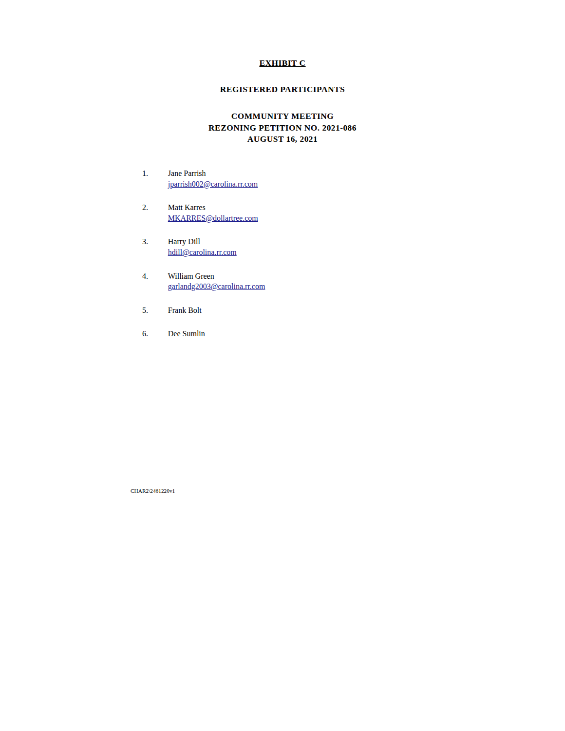EXHIBIT C
REGISTERED PARTICIPANTS
COMMUNITY MEETING
REZONING PETITION NO. 2021-086
AUGUST 16, 2021
1.
Jane Parrish jparrish002@carolina.rr.com
2.
Matt Karres MKARRES@dollartree.com
3.
Harry Dill hdill@carolina.rr.com
4.
William Green garlandg2003@carolina.rr.com
5.
Frank Bolt
6.
Dee Sumlin
CHAR2\2461220v1